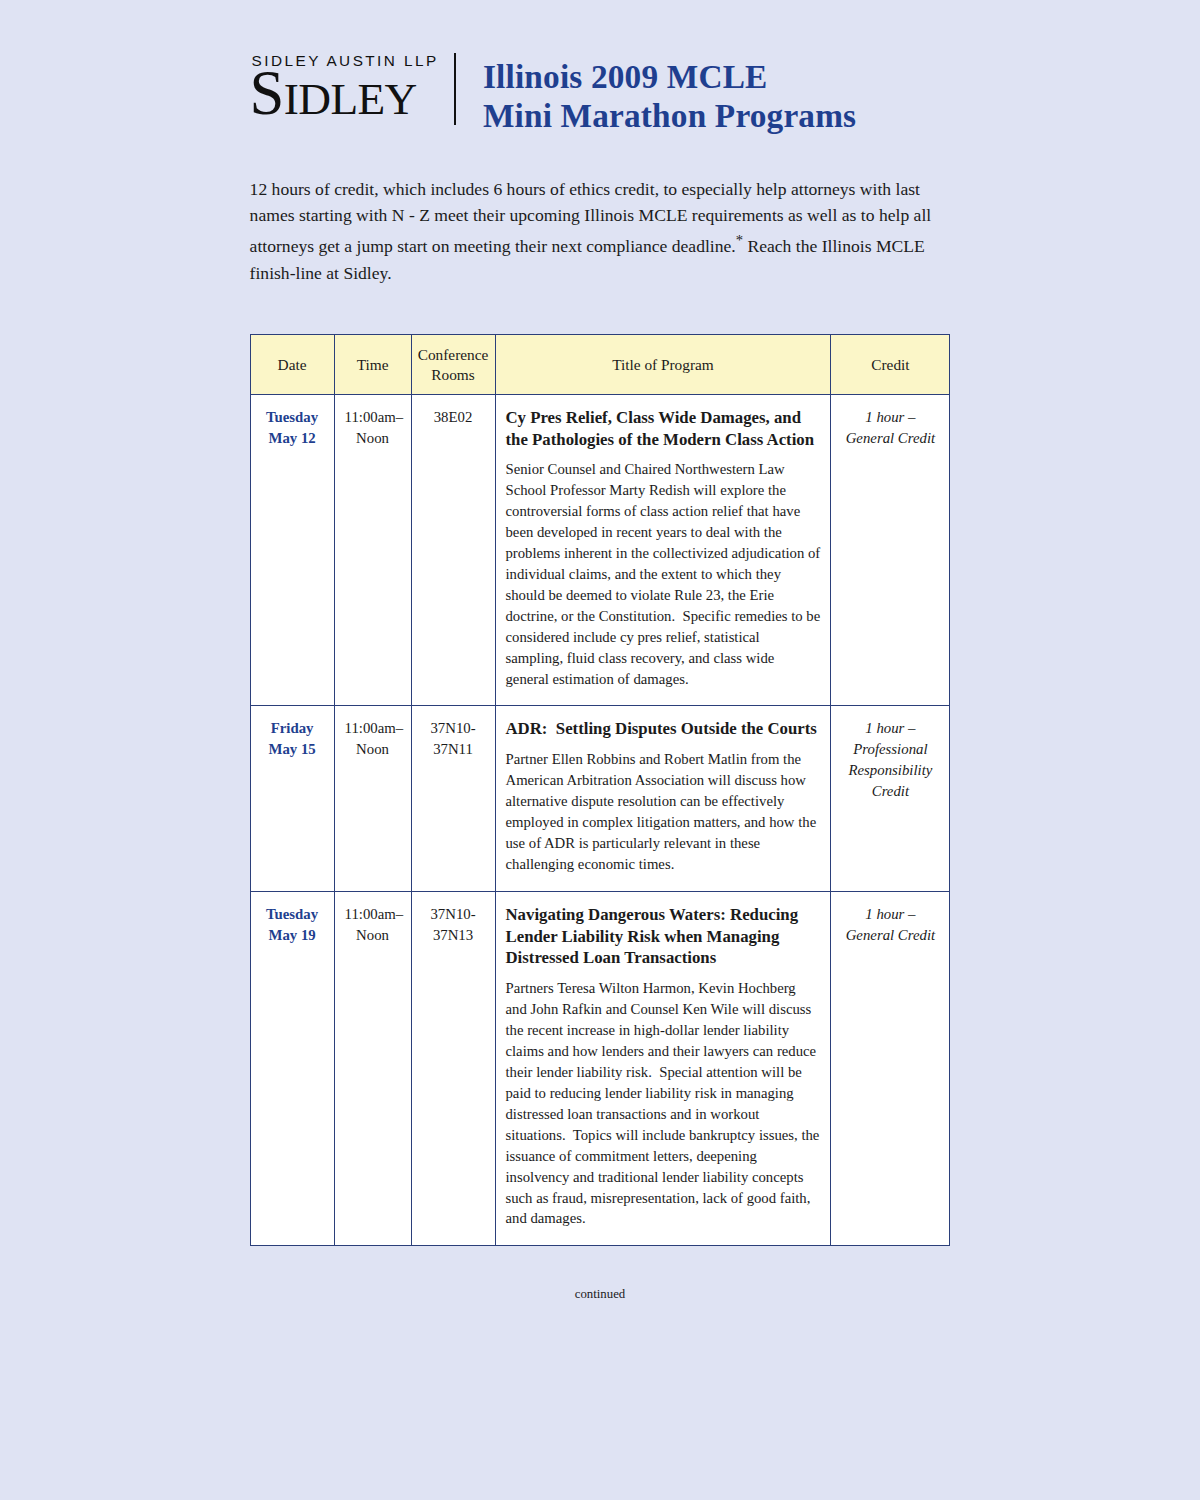SIDLEY AUSTIN LLP
SIDLEY
Illinois 2009 MCLE
Mini Marathon Programs
12 hours of credit, which includes 6 hours of ethics credit, to especially help attorneys with last names starting with N - Z meet their upcoming Illinois MCLE requirements as well as to help all attorneys get a jump start on meeting their next compliance deadline.* Reach the Illinois MCLE finish-line at Sidley.
| Date | Time | Conference Rooms | Title of Program | Credit |
| --- | --- | --- | --- | --- |
| Tuesday May 12 | 11:00am– Noon | 38E02 | Cy Pres Relief, Class Wide Damages, and the Pathologies of the Modern Class Action Senior Counsel and Chaired Northwestern Law School Professor Marty Redish will explore the controversial forms of class action relief that have been developed in recent years to deal with the problems inherent in the collectivized adjudication of individual claims, and the extent to which they should be deemed to violate Rule 23, the Erie doctrine, or the Constitution. Specific remedies to be considered include cy pres relief, statistical sampling, fluid class recovery, and class wide general estimation of damages. | 1 hour – General Credit |
| Friday May 15 | 11:00am– Noon | 37N10- 37N11 | ADR: Settling Disputes Outside the Courts Partner Ellen Robbins and Robert Matlin from the American Arbitration Association will discuss how alternative dispute resolution can be effectively employed in complex litigation matters, and how the use of ADR is particularly relevant in these challenging economic times. | 1 hour – Professional Responsibility Credit |
| Tuesday May 19 | 11:00am– Noon | 37N10- 37N13 | Navigating Dangerous Waters: Reducing Lender Liability Risk when Managing Distressed Loan Transactions Partners Teresa Wilton Harmon, Kevin Hochberg and John Rafkin and Counsel Ken Wile will discuss the recent increase in high-dollar lender liability claims and how lenders and their lawyers can reduce their lender liability risk. Special attention will be paid to reducing lender liability risk in managing distressed loan transactions and in workout situations. Topics will include bankruptcy issues, the issuance of commitment letters, deepening insolvency and traditional lender liability concepts such as fraud, misrepresentation, lack of good faith, and damages. | 1 hour – General Credit |
continued